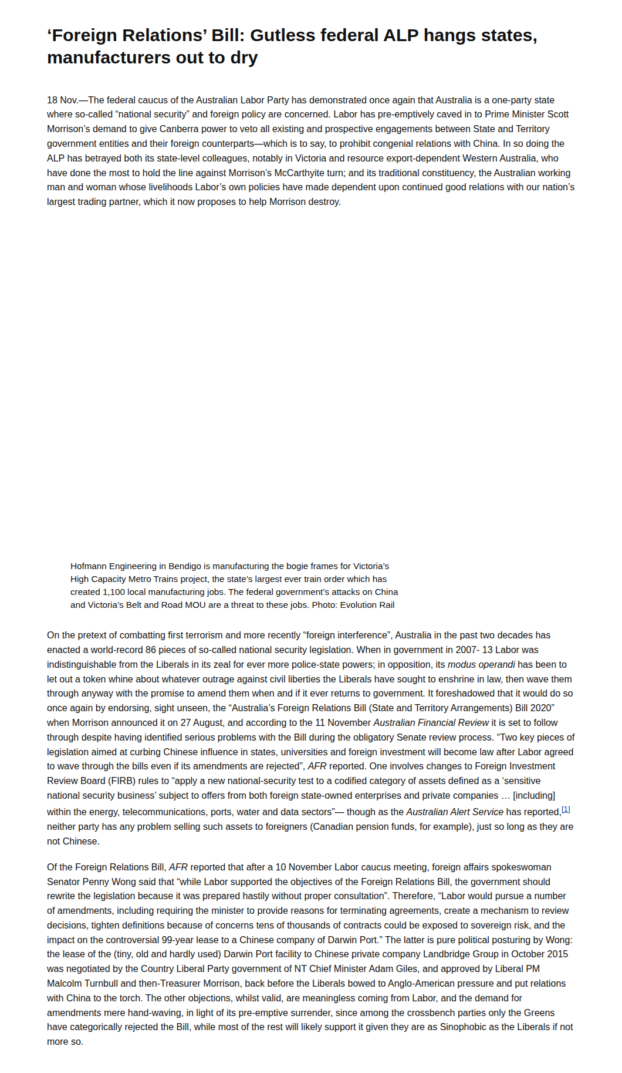‘Foreign Relations’ Bill: Gutless federal ALP hangs states, manufacturers out to dry
18 Nov.—The federal caucus of the Australian Labor Party has demonstrated once again that Australia is a one-party state where so-called “national security” and foreign policy are concerned. Labor has pre-emptively caved in to Prime Minister Scott Morrison’s demand to give Canberra power to veto all existing and prospective engagements between State and Territory government entities and their foreign counterparts—which is to say, to prohibit congenial relations with China. In so doing the ALP has betrayed both its state-level colleagues, notably in Victoria and resource export-dependent Western Australia, who have done the most to hold the line against Morrison’s McCarthyite turn; and its traditional constituency, the Australian working man and woman whose livelihoods Labor’s own policies have made dependent upon continued good relations with our nation’s largest trading partner, which it now proposes to help Morrison destroy.
Hofmann Engineering in Bendigo is manufacturing the bogie frames for Victoria’s High Capacity Metro Trains project, the state’s largest ever train order which has created 1,100 local manufacturing jobs. The federal government’s attacks on China and Victoria’s Belt and Road MOU are a threat to these jobs. Photo: Evolution Rail
On the pretext of combatting first terrorism and more recently “foreign interference”, Australia in the past two decades has enacted a world-record 86 pieces of so-called national security legislation. When in government in 2007- 13 Labor was indistinguishable from the Liberals in its zeal for ever more police-state powers; in opposition, its modus operandi has been to let out a token whine about whatever outrage against civil liberties the Liberals have sought to enshrine in law, then wave them through anyway with the promise to amend them when and if it ever returns to government. It foreshadowed that it would do so once again by endorsing, sight unseen, the “Australia’s Foreign Relations Bill (State and Territory Arrangements) Bill 2020” when Morrison announced it on 27 August, and according to the 11 November Australian Financial Review it is set to follow through despite having identified serious problems with the Bill during the obligatory Senate review process. “Two key pieces of legislation aimed at curbing Chinese influence in states, universities and foreign investment will become law after Labor agreed to wave through the bills even if its amendments are rejected”, AFR reported. One involves changes to Foreign Investment Review Board (FIRB) rules to “apply a new national-security test to a codified category of assets defined as a ‘sensitive national security business’ subject to offers from both foreign state-owned enterprises and private companies … [including] within the energy, telecommunications, ports, water and data sectors”— though as the Australian Alert Service has reported,[1] neither party has any problem selling such assets to foreigners (Canadian pension funds, for example), just so long as they are not Chinese.
Of the Foreign Relations Bill, AFR reported that after a 10 November Labor caucus meeting, foreign affairs spokeswoman Senator Penny Wong said that “while Labor supported the objectives of the Foreign Relations Bill, the government should rewrite the legislation because it was prepared hastily without proper consultation”. Therefore, “Labor would pursue a number of amendments, including requiring the minister to provide reasons for terminating agreements, create a mechanism to review decisions, tighten definitions because of concerns tens of thousands of contracts could be exposed to sovereign risk, and the impact on the controversial 99-year lease to a Chinese company of Darwin Port.” The latter is pure political posturing by Wong: the lease of the (tiny, old and hardly used) Darwin Port facility to Chinese private company Landbridge Group in October 2015 was negotiated by the Country Liberal Party government of NT Chief Minister Adam Giles, and approved by Liberal PM Malcolm Turnbull and then-Treasurer Morrison, back before the Liberals bowed to Anglo-American pressure and put relations with China to the torch. The other objections, whilst valid, are meaningless coming from Labor, and the demand for amendments mere hand-waving, in light of its pre-emptive surrender, since among the crossbench parties only the Greens have categorically rejected the Bill, while most of the rest will likely support it given they are as Sinophobic as the Liberals if not more so.